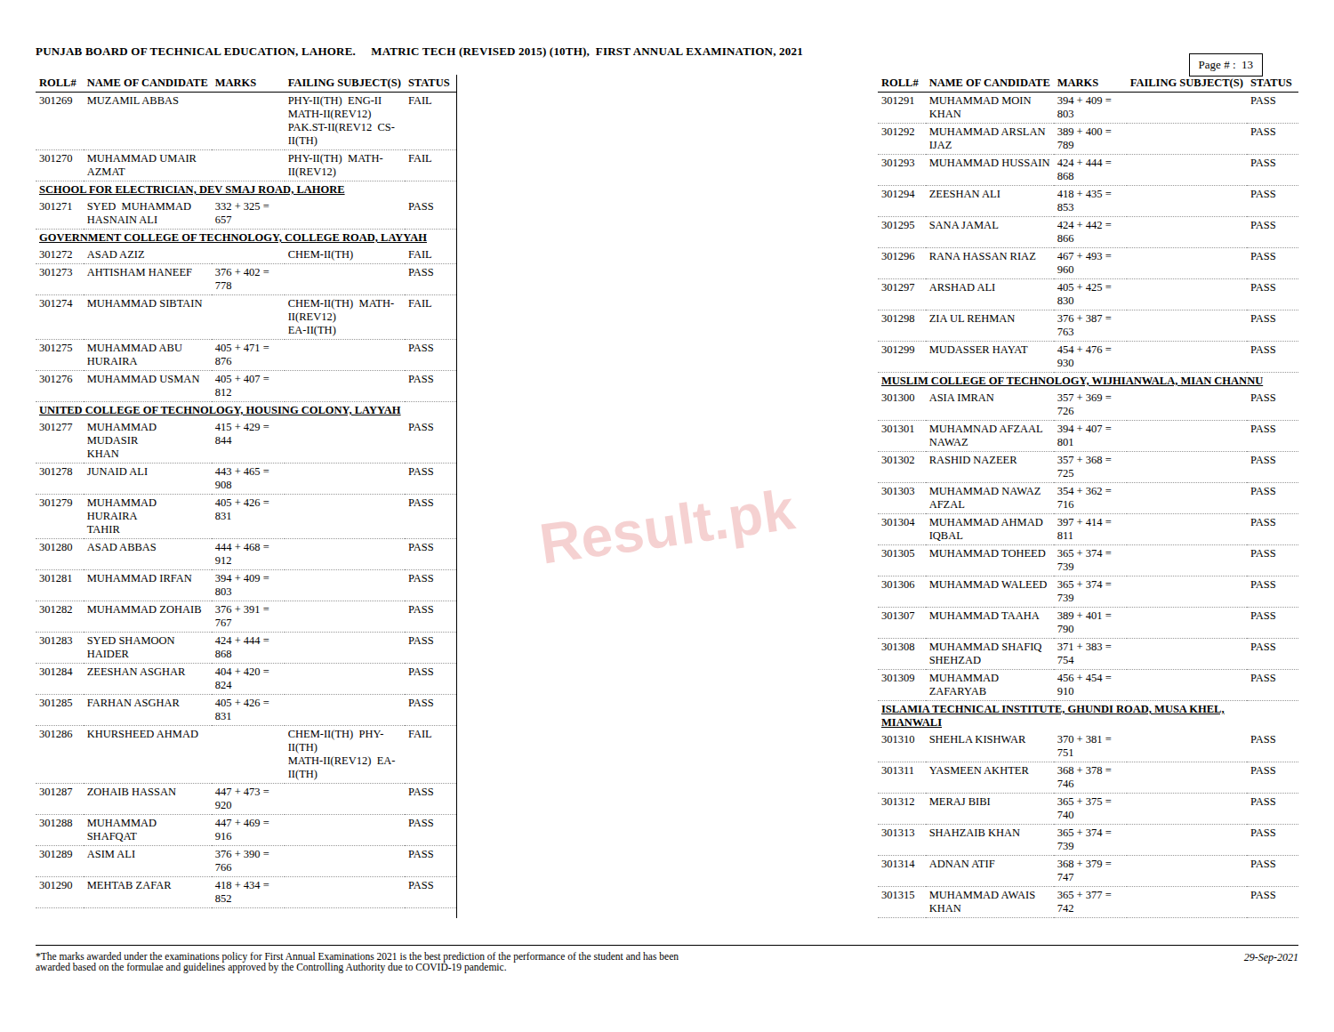Page # : 13
PUNJAB BOARD OF TECHNICAL EDUCATION, LAHORE. MATRIC TECH (REVISED 2015) (10TH), FIRST ANNUAL EXAMINATION, 2021
Result.pk
| / ROLL# / NAME OF CANDIDATE / MARKS / FAILING SUBJECT(S) / STATUS / / --- / --- / --- / --- / --- / / 301269 / MUZAMIL ABBAS / / PHY-II(TH) ENG-II MATH-II(REV12) PAK.ST-II(REV12 CS-II(TH) / FAIL / / 301270 / MUHAMMAD UMAIR AZMAT / / PHY-II(TH) MATH-II(REV12) / FAIL / / SCHOOL FOR ELECTRICIAN, DEV SMAJ ROAD, LAHORE / / 301271 / SYED MUHAMMAD HASNAIN ALI / 332 + 325 = 657 / / PASS / / GOVERNMENT COLLEGE OF TECHNOLOGY, COLLEGE ROAD, LAYYAH / / 301272 / ASAD AZIZ / / CHEM-II(TH) / FAIL / / 301273 / AHTISHAM HANEEF / 376 + 402 = 778 / / PASS / / 301274 / MUHAMMAD SIBTAIN / / CHEM-II(TH) MATH-II(REV12) EA-II(TH) / FAIL / / 301275 / MUHAMMAD ABU HURAIRA / 405 + 471 = 876 / / PASS / / 301276 / MUHAMMAD USMAN / 405 + 407 = 812 / / PASS / / UNITED COLLEGE OF TECHNOLOGY, HOUSING COLONY, LAYYAH / / 301277 / MUHAMMAD MUDASIR KHAN / 415 + 429 = 844 / / PASS / / 301278 / JUNAID ALI / 443 + 465 = 908 / / PASS / / 301279 / MUHAMMAD HURAIRA TAHIR / 405 + 426 = 831 / / PASS / / 301280 / ASAD ABBAS / 444 + 468 = 912 / / PASS / / 301281 / MUHAMMAD IRFAN / 394 + 409 = 803 / / PASS / / 301282 / MUHAMMAD ZOHAIB / 376 + 391 = 767 / / PASS / / 301283 / SYED SHAMOON HAIDER / 424 + 444 = 868 / / PASS / / 301284 / ZEESHAN ASGHAR / 404 + 420 = 824 / / PASS / / 301285 / FARHAN ASGHAR / 405 + 426 = 831 / / PASS / / 301286 / KHURSHEED AHMAD / / CHEM-II(TH) PHY-II(TH) MATH-II(REV12) EA-II(TH) / FAIL / / 301287 / ZOHAIB HASSAN / 447 + 473 = 920 / / PASS / / 301288 / MUHAMMAD SHAFQAT / 447 + 469 = 916 / / PASS / / 301289 / ASIM ALI / 376 + 390 = 766 / / PASS / / 301290 / MEHTAB ZAFAR / 418 + 434 = 852 / / PASS / | | / ROLL# / NAME OF CANDIDATE / MARKS / FAILING SUBJECT(S) / STATUS / / --- / --- / --- / --- / --- / / 301291 / MUHAMMAD MOIN KHAN / 394 + 409 = 803 / / PASS / / 301292 / MUHAMMAD ARSLAN IJAZ / 389 + 400 = 789 / / PASS / / 301293 / MUHAMMAD HUSSAIN / 424 + 444 = 868 / / PASS / / 301294 / ZEESHAN ALI / 418 + 435 = 853 / / PASS / / 301295 / SANA JAMAL / 424 + 442 = 866 / / PASS / / 301296 / RANA HASSAN RIAZ / 467 + 493 = 960 / / PASS / / 301297 / ARSHAD ALI / 405 + 425 = 830 / / PASS / / 301298 / ZIA UL REHMAN / 376 + 387 = 763 / / PASS / / 301299 / MUDASSER HAYAT / 454 + 476 = 930 / / PASS / / MUSLIM COLLEGE OF TECHNOLOGY, WIJHIANWALA, MIAN CHANNU / / 301300 / ASIA IMRAN / 357 + 369 = 726 / / PASS / / 301301 / MUHAMNAD AFZAAL NAWAZ / 394 + 407 = 801 / / PASS / / 301302 / RASHID NAZEER / 357 + 368 = 725 / / PASS / / 301303 / MUHAMMAD NAWAZ AFZAL / 354 + 362 = 716 / / PASS / / 301304 / MUHAMMAD AHMAD IQBAL / 397 + 414 = 811 / / PASS / / 301305 / MUHAMMAD TOHEED / 365 + 374 = 739 / / PASS / / 301306 / MUHAMMAD WALEED / 365 + 374 = 739 / / PASS / / 301307 / MUHAMMAD TAAHA / 389 + 401 = 790 / / PASS / / 301308 / MUHAMMAD SHAFIQ SHEHZAD / 371 + 383 = 754 / / PASS / / 301309 / MUHAMMAD ZAFARYAB / 456 + 454 = 910 / / PASS / / ISLAMIA TECHNICAL INSTITUTE, GHUNDI ROAD, MUSA KHEL, MIANWALI / / 301310 / SHEHLA KISHWAR / 370 + 381 = 751 / / PASS / / 301311 / YASMEEN AKHTER / 368 + 378 = 746 / / PASS / / 301312 / MERAJ BIBI / 365 + 375 = 740 / / PASS / / 301313 / SHAHZAIB KHAN / 365 + 374 = 739 / / PASS / / 301314 / ADNAN ATIF / 368 + 379 = 747 / / PASS / / 301315 / MUHAMMAD AWAIS KHAN / 365 + 377 = 742 / / PASS / |
29-Sep-2021 *The marks awarded under the examinations policy for First Annual Examinations 2021 is the best prediction of the performance of the student and has been
awarded based on the formulae and guidelines approved by the Controlling Authority due to COVID-19 pandemic.